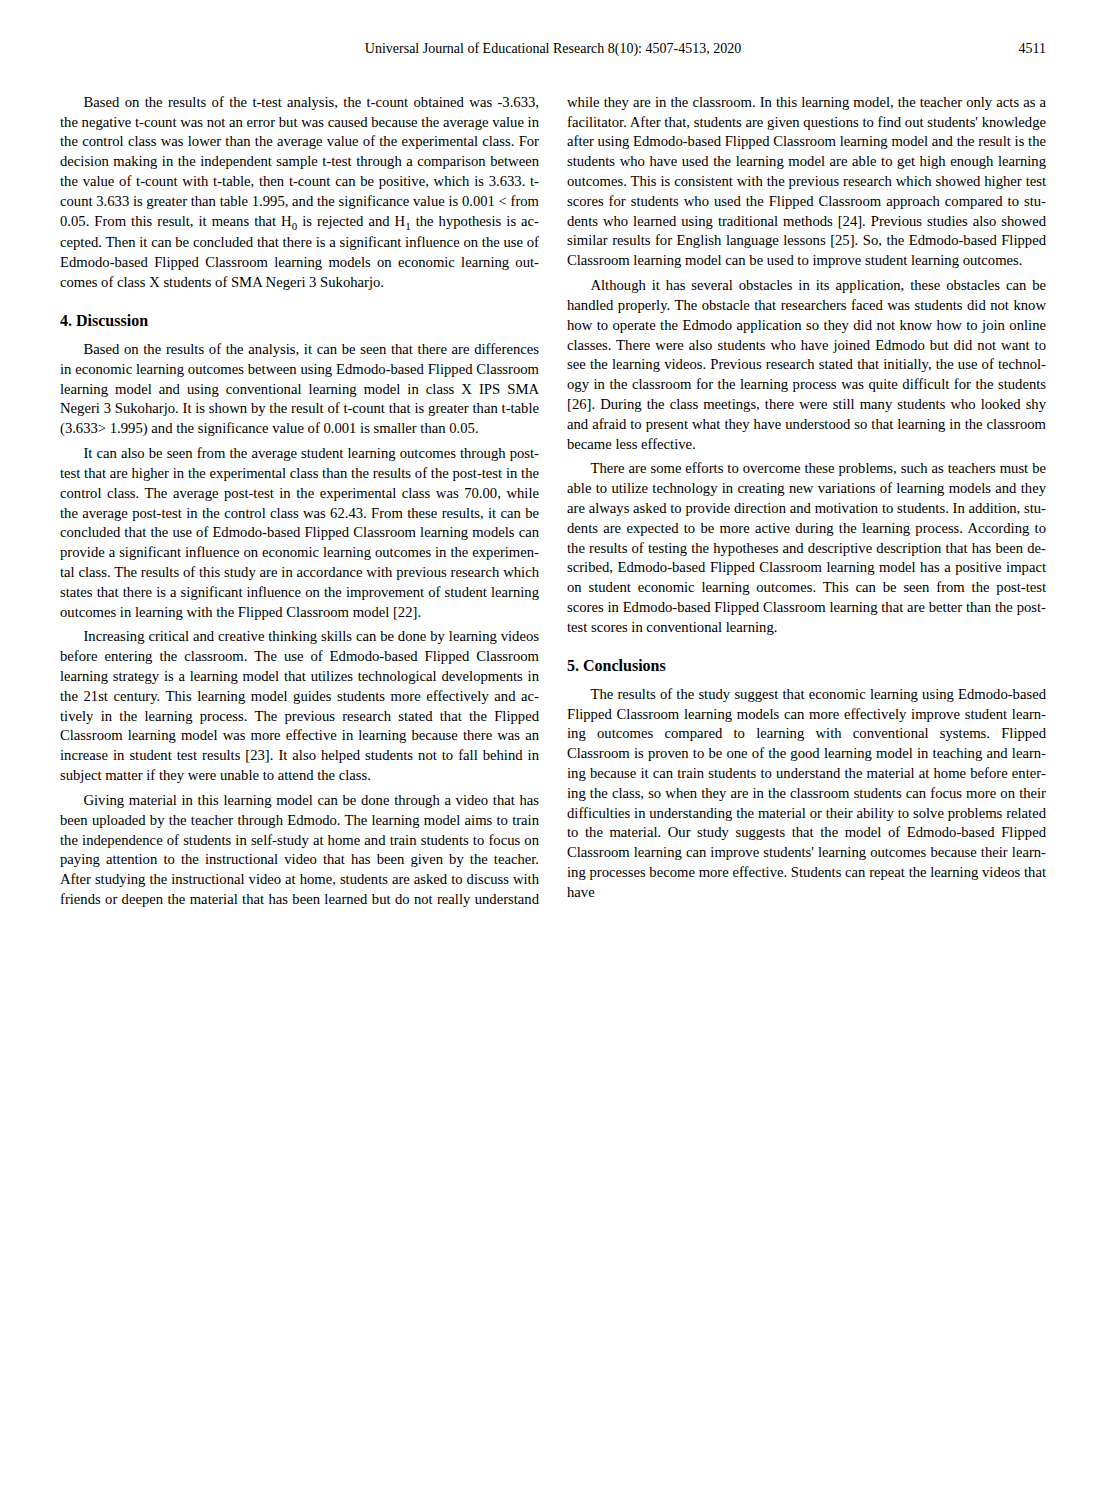Universal Journal of Educational Research 8(10): 4507-4513, 2020 4511
Based on the results of the t-test analysis, the t-count obtained was -3.633, the negative t-count was not an error but was caused because the average value in the control class was lower than the average value of the experimental class. For decision making in the independent sample t-test through a comparison between the value of t-count with t-table, then t-count can be positive, which is 3.633. t-count 3.633 is greater than table 1.995, and the significance value is 0.001 < from 0.05. From this result, it means that H0 is rejected and H1 the hypothesis is accepted. Then it can be concluded that there is a significant influence on the use of Edmodo-based Flipped Classroom learning models on economic learning outcomes of class X students of SMA Negeri 3 Sukoharjo.
4. Discussion
Based on the results of the analysis, it can be seen that there are differences in economic learning outcomes between using Edmodo-based Flipped Classroom learning model and using conventional learning model in class X IPS SMA Negeri 3 Sukoharjo. It is shown by the result of t-count that is greater than t-table (3.633> 1.995) and the significance value of 0.001 is smaller than 0.05.
It can also be seen from the average student learning outcomes through post-test that are higher in the experimental class than the results of the post-test in the control class. The average post-test in the experimental class was 70.00, while the average post-test in the control class was 62.43. From these results, it can be concluded that the use of Edmodo-based Flipped Classroom learning models can provide a significant influence on economic learning outcomes in the experimental class. The results of this study are in accordance with previous research which states that there is a significant influence on the improvement of student learning outcomes in learning with the Flipped Classroom model [22].
Increasing critical and creative thinking skills can be done by learning videos before entering the classroom. The use of Edmodo-based Flipped Classroom learning strategy is a learning model that utilizes technological developments in the 21st century. This learning model guides students more effectively and actively in the learning process. The previous research stated that the Flipped Classroom learning model was more effective in learning because there was an increase in student test results [23]. It also helped students not to fall behind in subject matter if they were unable to attend the class.
Giving material in this learning model can be done through a video that has been uploaded by the teacher through Edmodo. The learning model aims to train the independence of students in self-study at home and train students to focus on paying attention to the instructional video that has been given by the teacher. After studying the instructional video at home, students are asked to discuss with friends or deepen the material that has been learned but do not really understand while they are in the classroom. In this learning model, the teacher only acts as a facilitator. After that, students are given questions to find out students' knowledge after using Edmodo-based Flipped Classroom learning model and the result is the students who have used the learning model are able to get high enough learning outcomes. This is consistent with the previous research which showed higher test scores for students who used the Flipped Classroom approach compared to students who learned using traditional methods [24]. Previous studies also showed similar results for English language lessons [25]. So, the Edmodo-based Flipped Classroom learning model can be used to improve student learning outcomes.
Although it has several obstacles in its application, these obstacles can be handled properly. The obstacle that researchers faced was students did not know how to operate the Edmodo application so they did not know how to join online classes. There were also students who have joined Edmodo but did not want to see the learning videos. Previous research stated that initially, the use of technology in the classroom for the learning process was quite difficult for the students [26]. During the class meetings, there were still many students who looked shy and afraid to present what they have understood so that learning in the classroom became less effective.
There are some efforts to overcome these problems, such as teachers must be able to utilize technology in creating new variations of learning models and they are always asked to provide direction and motivation to students. In addition, students are expected to be more active during the learning process. According to the results of testing the hypotheses and descriptive description that has been described, Edmodo-based Flipped Classroom learning model has a positive impact on student economic learning outcomes. This can be seen from the post-test scores in Edmodo-based Flipped Classroom learning that are better than the post-test scores in conventional learning.
5. Conclusions
The results of the study suggest that economic learning using Edmodo-based Flipped Classroom learning models can more effectively improve student learning outcomes compared to learning with conventional systems. Flipped Classroom is proven to be one of the good learning model in teaching and learning because it can train students to understand the material at home before entering the class, so when they are in the classroom students can focus more on their difficulties in understanding the material or their ability to solve problems related to the material. Our study suggests that the model of Edmodo-based Flipped Classroom learning can improve students' learning outcomes because their learning processes become more effective. Students can repeat the learning videos that have